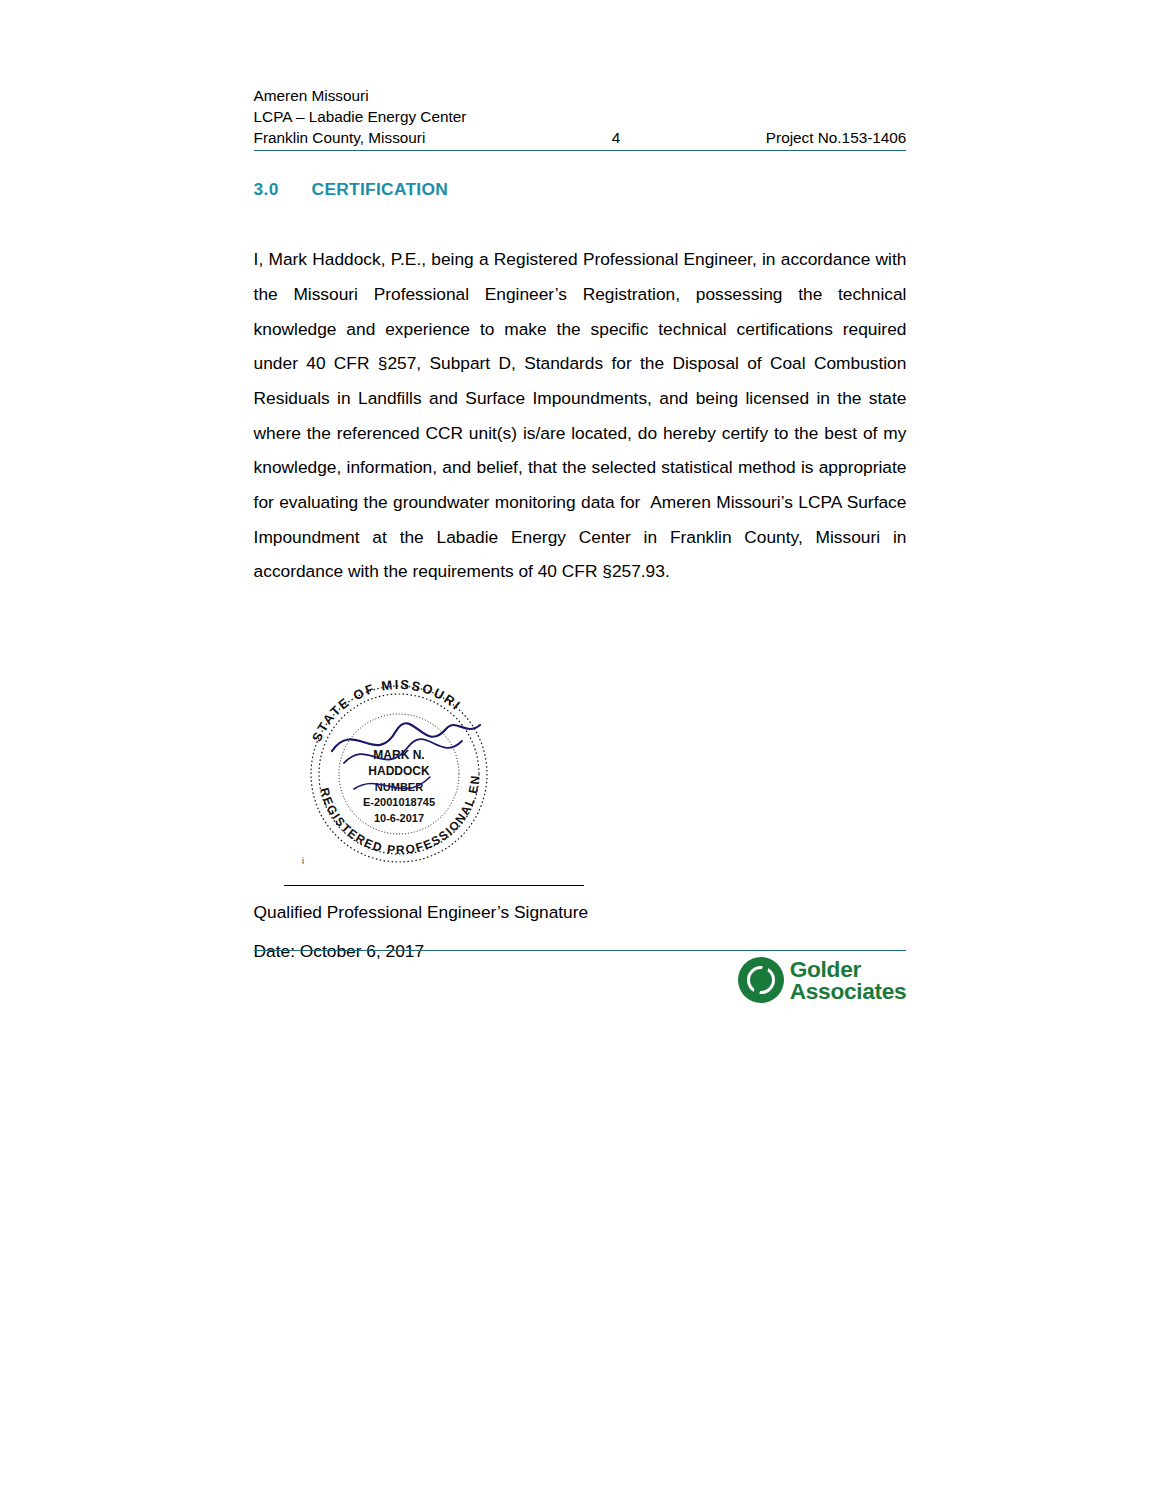Ameren Missouri
LCPA – Labadie Energy Center
Franklin County, Missouri
4
Project No.153-1406
3.0 CERTIFICATION
I, Mark Haddock, P.E., being a Registered Professional Engineer, in accordance with the Missouri Professional Engineer’s Registration, possessing the technical knowledge and experience to make the specific technical certifications required under 40 CFR §257, Subpart D, Standards for the Disposal of Coal Combustion Residuals in Landfills and Surface Impoundments, and being licensed in the state where the referenced CCR unit(s) is/are located, do hereby certify to the best of my knowledge, information, and belief, that the selected statistical method is appropriate for evaluating the groundwater monitoring data for Ameren Missouri’s LCPA Surface Impoundment at the Labadie Energy Center in Franklin County, Missouri in accordance with the requirements of 40 CFR §257.93.
STATE OF MISSOURI REGISTERED PROFESSIONAL ENGINEER MARK N. HADDOCK NUMBER E-2001018745 10-6-2017 i
Qualified Professional Engineer’s Signature
Date: October 6, 2017
Golder Associates